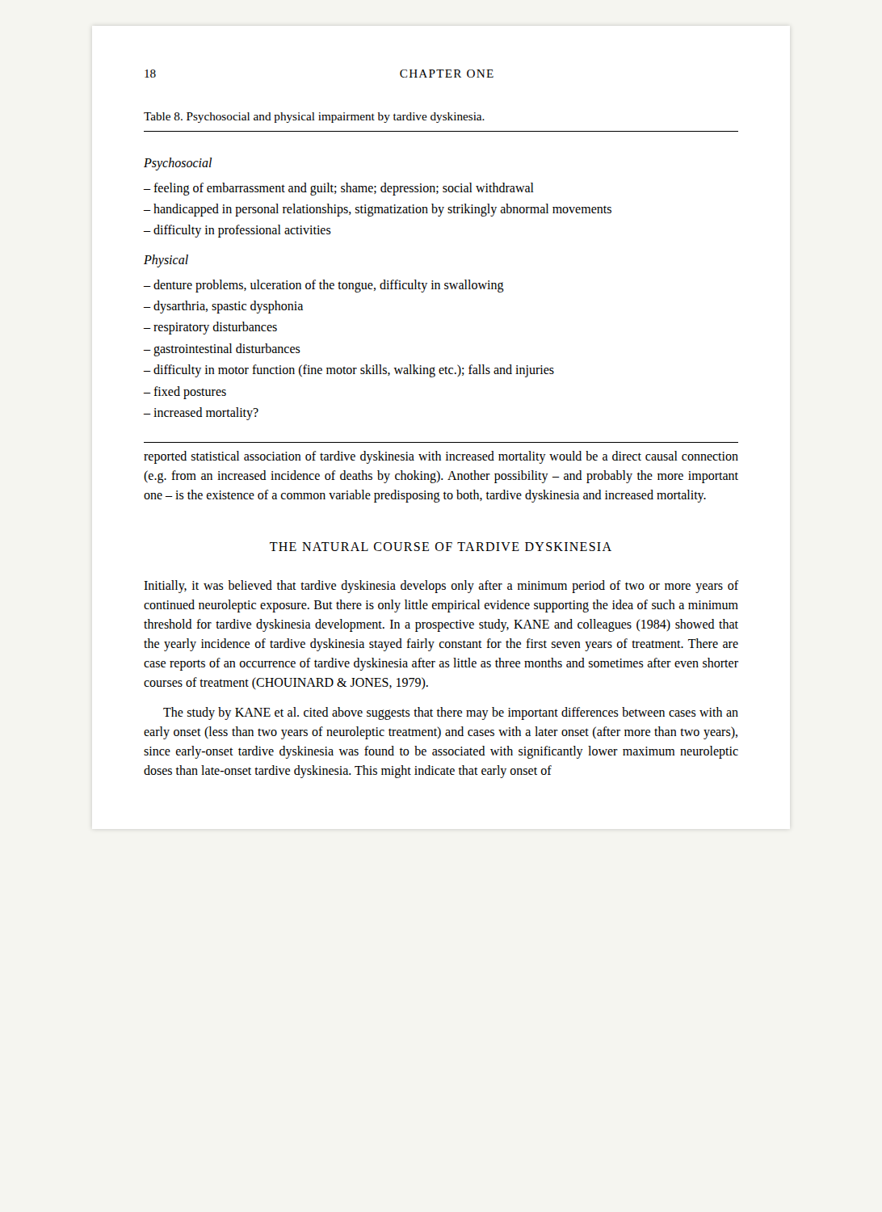18
CHAPTER ONE
Table 8. Psychosocial and physical impairment by tardive dyskinesia.
Psychosocial
feeling of embarrassment and guilt; shame; depression; social withdrawal
handicapped in personal relationships, stigmatization by strikingly abnormal movements
difficulty in professional activities
Physical
denture problems, ulceration of the tongue, difficulty in swallowing
dysarthria, spastic dysphonia
respiratory disturbances
gastrointestinal disturbances
difficulty in motor function (fine motor skills, walking etc.); falls and injuries
fixed postures
increased mortality?
reported statistical association of tardive dyskinesia with increased mortality would be a direct causal connection (e.g. from an increased incidence of deaths by choking). Another possibility – and probably the more important one – is the existence of a common variable predisposing to both, tardive dyskinesia and increased mortality.
THE NATURAL COURSE OF TARDIVE DYSKINESIA
Initially, it was believed that tardive dyskinesia develops only after a minimum period of two or more years of continued neuroleptic exposure. But there is only little empirical evidence supporting the idea of such a minimum threshold for tardive dyskinesia development. In a prospective study, KANE and colleagues (1984) showed that the yearly incidence of tardive dyskinesia stayed fairly constant for the first seven years of treatment. There are case reports of an occurrence of tardive dyskinesia after as little as three months and sometimes after even shorter courses of treatment (CHOUINARD & JONES, 1979).
The study by KANE et al. cited above suggests that there may be important differences between cases with an early onset (less than two years of neuroleptic treatment) and cases with a later onset (after more than two years), since early-onset tardive dyskinesia was found to be associated with significantly lower maximum neuroleptic doses than late-onset tardive dyskinesia. This might indicate that early onset of